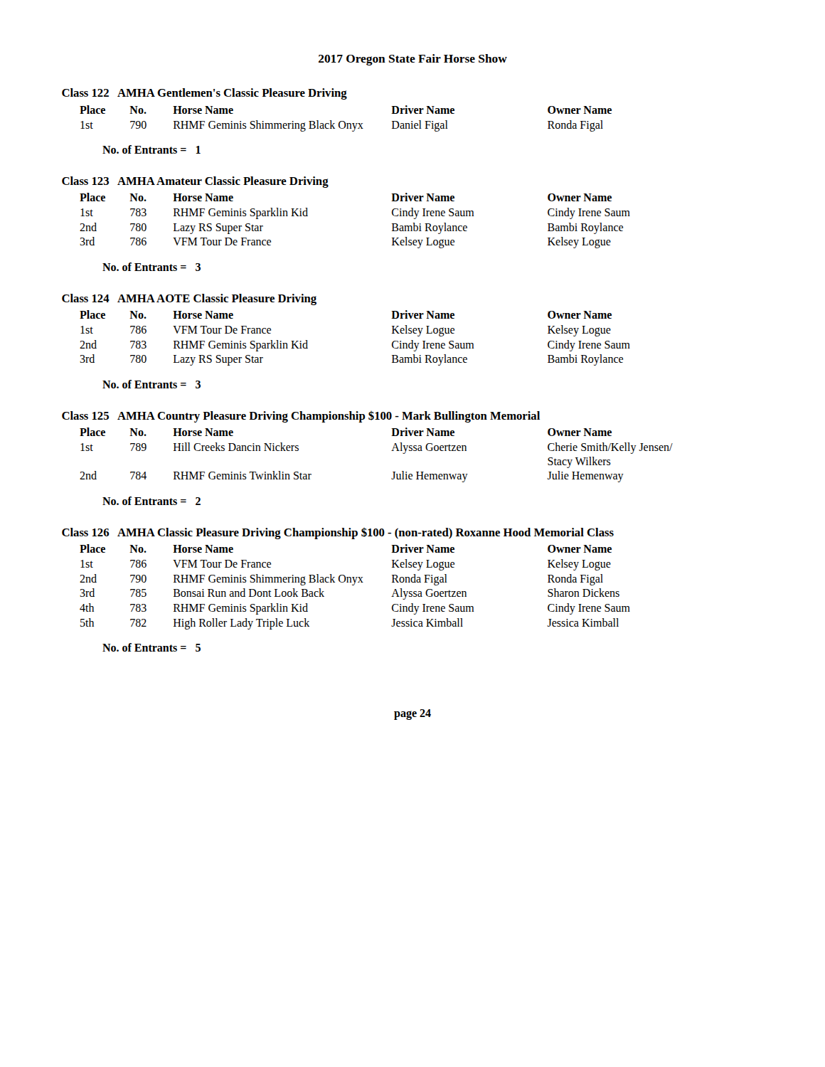2017 Oregon State Fair Horse Show
Class 122 AMHA Gentlemen's Classic Pleasure Driving
| Place | No. | Horse Name | Driver Name | Owner Name |
| --- | --- | --- | --- | --- |
| 1st | 790 | RHMF Geminis Shimmering Black Onyx | Daniel Figal | Ronda Figal |
No. of Entrants = 1
Class 123 AMHA Amateur Classic Pleasure Driving
| Place | No. | Horse Name | Driver Name | Owner Name |
| --- | --- | --- | --- | --- |
| 1st | 783 | RHMF Geminis Sparklin Kid | Cindy Irene Saum | Cindy Irene Saum |
| 2nd | 780 | Lazy RS Super Star | Bambi Roylance | Bambi Roylance |
| 3rd | 786 | VFM Tour De France | Kelsey Logue | Kelsey Logue |
No. of Entrants = 3
Class 124 AMHA AOTE Classic Pleasure Driving
| Place | No. | Horse Name | Driver Name | Owner Name |
| --- | --- | --- | --- | --- |
| 1st | 786 | VFM Tour De France | Kelsey Logue | Kelsey Logue |
| 2nd | 783 | RHMF Geminis Sparklin Kid | Cindy Irene Saum | Cindy Irene Saum |
| 3rd | 780 | Lazy RS Super Star | Bambi Roylance | Bambi Roylance |
No. of Entrants = 3
Class 125 AMHA Country Pleasure Driving Championship $100 - Mark Bullington Memorial
| Place | No. | Horse Name | Driver Name | Owner Name |
| --- | --- | --- | --- | --- |
| 1st | 789 | Hill Creeks Dancin Nickers | Alyssa Goertzen | Cherie Smith/Kelly Jensen/ Stacy Wilkers |
| 2nd | 784 | RHMF Geminis Twinklin Star | Julie Hemenway | Julie Hemenway |
No. of Entrants = 2
Class 126 AMHA Classic Pleasure Driving Championship $100 - (non-rated) Roxanne Hood Memorial Class
| Place | No. | Horse Name | Driver Name | Owner Name |
| --- | --- | --- | --- | --- |
| 1st | 786 | VFM Tour De France | Kelsey Logue | Kelsey Logue |
| 2nd | 790 | RHMF Geminis Shimmering Black Onyx | Ronda Figal | Ronda Figal |
| 3rd | 785 | Bonsai Run and Dont Look Back | Alyssa Goertzen | Sharon Dickens |
| 4th | 783 | RHMF Geminis Sparklin Kid | Cindy Irene Saum | Cindy Irene Saum |
| 5th | 782 | High Roller Lady Triple Luck | Jessica Kimball | Jessica Kimball |
No. of Entrants = 5
page 24